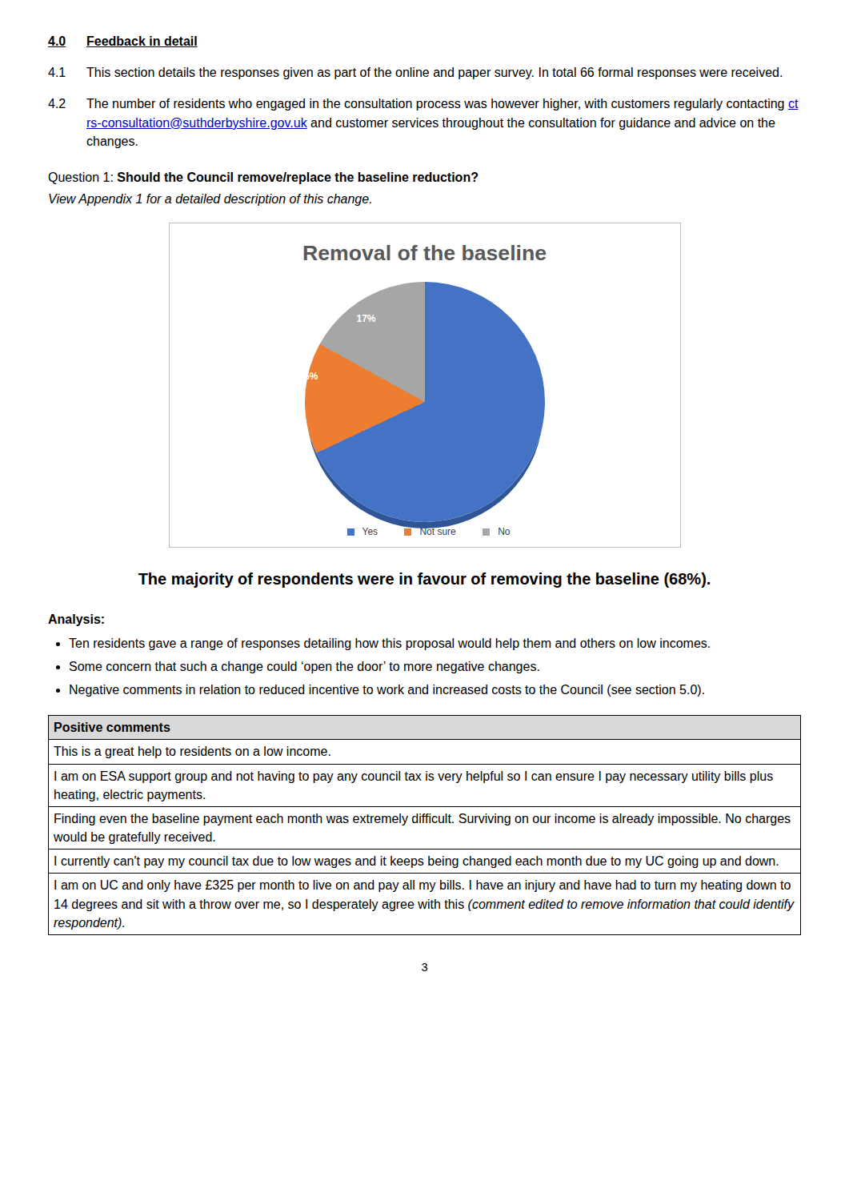4.0
Feedback in detail
4.1
This section details the responses given as part of the online and paper survey. In total 66 formal responses were received.
4.2
The number of residents who engaged in the consultation process was however higher, with customers regularly contacting ctrs-consultation@suthderbyshire.gov.uk and customer services throughout the consultation for guidance and advice on the changes.
Question 1: Should the Council remove/replace the baseline reduction?
View Appendix 1 for a detailed description of this change.
Removal of the baseline
17%
15%
68%
Yes Not sure No
The majority of respondents were in favour of removing the baseline (68%).
Analysis:
Ten residents gave a range of responses detailing how this proposal would help them and others on low incomes.
Some concern that such a change could ‘open the door’ to more negative changes.
Negative comments in relation to reduced incentive to work and increased costs to the Council (see section 5.0).
| Positive comments |
| --- |
| This is a great help to residents on a low income. |
| I am on ESA support group and not having to pay any council tax is very helpful so I can ensure I pay necessary utility bills plus heating, electric payments. |
| Finding even the baseline payment each month was extremely difficult. Surviving on our income is already impossible. No charges would be gratefully received. |
| I currently can't pay my council tax due to low wages and it keeps being changed each month due to my UC going up and down. |
| I am on UC and only have £325 per month to live on and pay all my bills. I have an injury and have had to turn my heating down to 14 degrees and sit with a throw over me, so I desperately agree with this (comment edited to remove information that could identify respondent). |
3